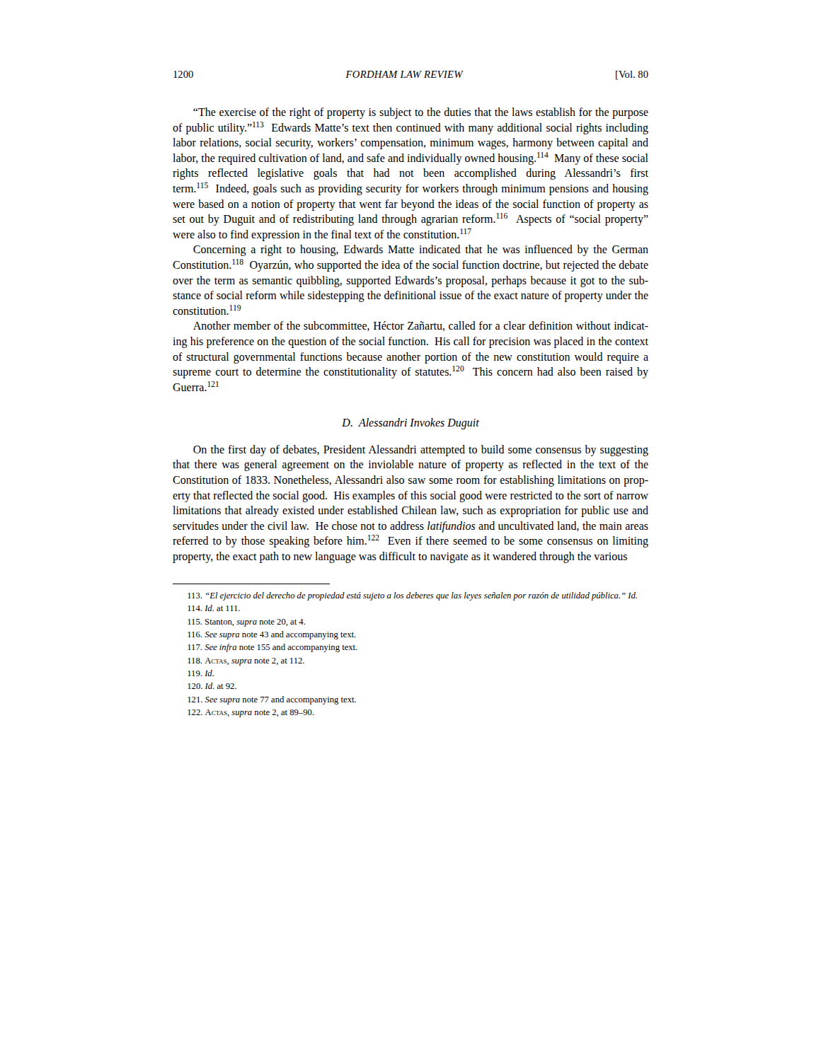1200 FORDHAM LAW REVIEW [Vol. 80
“The exercise of the right of property is subject to the duties that the laws establish for the purpose of public utility.”113 Edwards Matte’s text then continued with many additional social rights including labor relations, social security, workers’ compensation, minimum wages, harmony between capital and labor, the required cultivation of land, and safe and individually owned housing.114 Many of these social rights reflected legislative goals that had not been accomplished during Alessandri’s first term.115 Indeed, goals such as providing security for workers through minimum pensions and housing were based on a notion of property that went far beyond the ideas of the social function of property as set out by Duguit and of redistributing land through agrarian reform.116 Aspects of “social property” were also to find expression in the final text of the constitution.117
Concerning a right to housing, Edwards Matte indicated that he was influenced by the German Constitution.118 Oyarzún, who supported the idea of the social function doctrine, but rejected the debate over the term as semantic quibbling, supported Edwards’s proposal, perhaps because it got to the substance of social reform while sidestepping the definitional issue of the exact nature of property under the constitution.119
Another member of the subcommittee, Héctor Zañartu, called for a clear definition without indicating his preference on the question of the social function. His call for precision was placed in the context of structural governmental functions because another portion of the new constitution would require a supreme court to determine the constitutionality of statutes.120 This concern had also been raised by Guerra.121
D. Alessandri Invokes Duguit
On the first day of debates, President Alessandri attempted to build some consensus by suggesting that there was general agreement on the inviolable nature of property as reflected in the text of the Constitution of 1833. Nonetheless, Alessandri also saw some room for establishing limitations on property that reflected the social good. His examples of this social good were restricted to the sort of narrow limitations that already existed under established Chilean law, such as expropriation for public use and servitudes under the civil law. He chose not to address latifundios and uncultivated land, the main areas referred to by those speaking before him.122 Even if there seemed to be some consensus on limiting property, the exact path to new language was difficult to navigate as it wandered through the various
113. “El ejercicio del derecho de propiedad está sujeto a los deberes que las leyes señalen por razón de utilidad pública.” Id.
114. Id. at 111.
115. Stanton, supra note 20, at 4.
116. See supra note 43 and accompanying text.
117. See infra note 155 and accompanying text.
118. Actas, supra note 2, at 112.
119. Id.
120. Id. at 92.
121. See supra note 77 and accompanying text.
122. Actas, supra note 2, at 89–90.